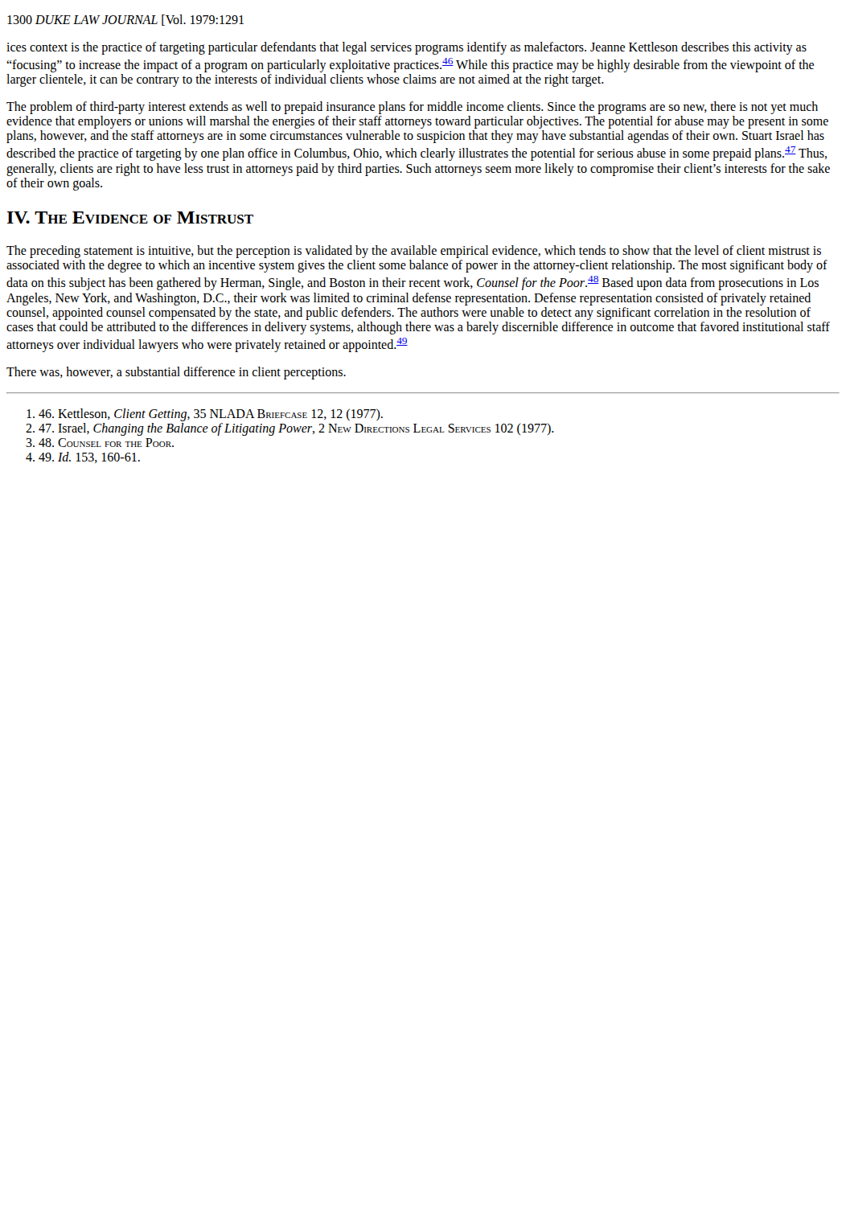1300 DUKE LAW JOURNAL [Vol. 1979:1291
ices context is the practice of targeting particular defendants that legal services programs identify as malefactors. Jeanne Kettleson describes this activity as “focusing” to increase the impact of a program on particularly exploitative practices.46 While this practice may be highly desirable from the viewpoint of the larger clientele, it can be contrary to the interests of individual clients whose claims are not aimed at the right target.
The problem of third-party interest extends as well to prepaid insurance plans for middle income clients. Since the programs are so new, there is not yet much evidence that employers or unions will marshal the energies of their staff attorneys toward particular objectives. The potential for abuse may be present in some plans, however, and the staff attorneys are in some circumstances vulnerable to suspicion that they may have substantial agendas of their own. Stuart Israel has described the practice of targeting by one plan office in Columbus, Ohio, which clearly illustrates the potential for serious abuse in some prepaid plans.47 Thus, generally, clients are right to have less trust in attorneys paid by third parties. Such attorneys seem more likely to compromise their client’s interests for the sake of their own goals.
IV. The Evidence of Mistrust
The preceding statement is intuitive, but the perception is validated by the available empirical evidence, which tends to show that the level of client mistrust is associated with the degree to which an incentive system gives the client some balance of power in the attorney-client relationship. The most significant body of data on this subject has been gathered by Herman, Single, and Boston in their recent work, Counsel for the Poor.48 Based upon data from prosecutions in Los Angeles, New York, and Washington, D.C., their work was limited to criminal defense representation. Defense representation consisted of privately retained counsel, appointed counsel compensated by the state, and public defenders. The authors were unable to detect any significant correlation in the resolution of cases that could be attributed to the differences in delivery systems, although there was a barely discernible difference in outcome that favored institutional staff attorneys over individual lawyers who were privately retained or appointed.49
There was, however, a substantial difference in client perceptions.
46. Kettleson, Client Getting, 35 NLADA Briefcase 12, 12 (1977).
47. Israel, Changing the Balance of Litigating Power, 2 New Directions Legal Services 102 (1977).
48. Counsel for the Poor.
49. Id. 153, 160-61.